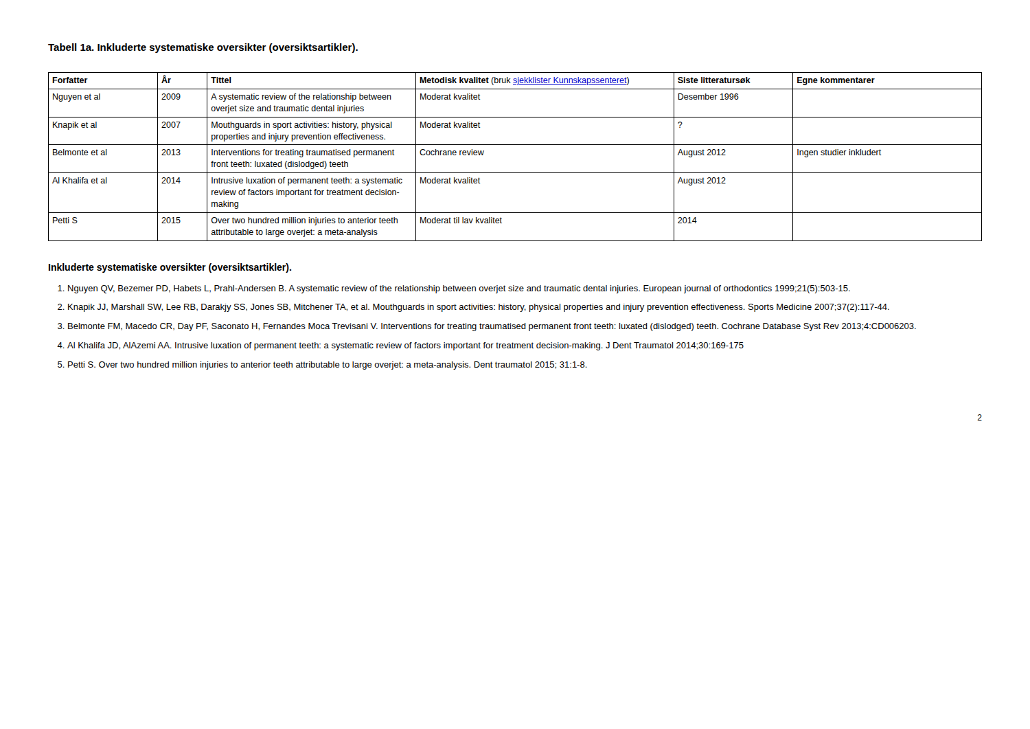Tabell 1a. Inkluderte systematiske oversikter (oversiktsartikler).
| Forfatter | År | Tittel | Metodisk kvalitet (bruk sjekklister Kunnskapssenteret ) | Siste litteratursøk | Egne kommentarer |
| --- | --- | --- | --- | --- | --- |
| Nguyen et al | 2009 | A systematic review of the relationship between overjet size and traumatic dental injuries | Moderat kvalitet | Desember 1996 | |
| Knapik et al | 2007 | Mouthguards in sport activities: history, physical properties and injury prevention effectiveness. | Moderat kvalitet | ? | |
| Belmonte et al | 2013 | Interventions for treating traumatised permanent front teeth: luxated (dislodged) teeth | Cochrane review | August 2012 | Ingen studier inkludert |
| Al Khalifa et al | 2014 | Intrusive luxation of permanent teeth: a systematic review of factors important for treatment decision-making | Moderat kvalitet | August 2012 | |
| Petti S | 2015 | Over two hundred million injuries to anterior teeth attributable to large overjet: a meta-analysis | Moderat til lav kvalitet | 2014 | |
Inkluderte systematiske oversikter (oversiktsartikler).
Nguyen QV, Bezemer PD, Habets L, Prahl-Andersen B. A systematic review of the relationship between overjet size and traumatic dental injuries. European journal of orthodontics 1999;21(5):503-15.
Knapik JJ, Marshall SW, Lee RB, Darakjy SS, Jones SB, Mitchener TA, et al. Mouthguards in sport activities: history, physical properties and injury prevention effectiveness. Sports Medicine 2007;37(2):117-44.
Belmonte FM, Macedo CR, Day PF, Saconato H, Fernandes Moca Trevisani V. Interventions for treating traumatised permanent front teeth: luxated (dislodged) teeth. Cochrane Database Syst Rev 2013;4:CD006203.
Al Khalifa JD, AlAzemi AA. Intrusive luxation of permanent teeth: a systematic review of factors important for treatment decision-making. J Dent Traumatol 2014;30:169-175
Petti S. Over two hundred million injuries to anterior teeth attributable to large overjet: a meta-analysis. Dent traumatol 2015; 31:1-8.
2